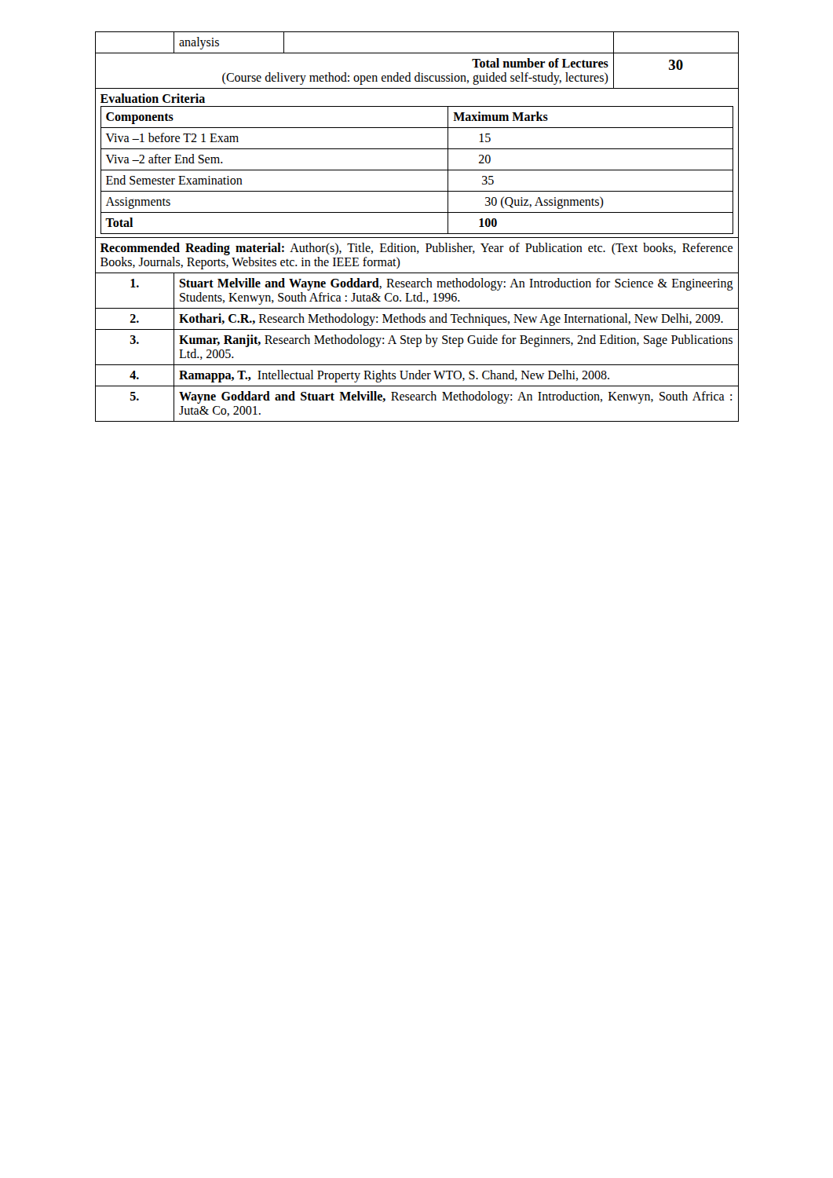| | analysis | | |
| Total number of Lectures (Course delivery method: open ended discussion, guided self-study, lectures) | 30 |
| Evaluation Criteria / Components / Maximum Marks / / Viva –1 before T2 1 Exam / 15 / / Viva –2 after End Sem. / 20 / / End Semester Examination / 35 / / Assignments / 30 (Quiz, Assignments) / / Total / 100 / |
| Recommended Reading material: Author(s), Title, Edition, Publisher, Year of Publication etc. (Text books, Reference Books, Journals, Reports, Websites etc. in the IEEE format) |
| 1. | Stuart Melville and Wayne Goddard , Research methodology: An Introduction for Science & Engineering Students, Kenwyn, South Africa : Juta& Co. Ltd., 1996. |
| 2. | Kothari, C.R., Research Methodology: Methods and Techniques, New Age International, New Delhi, 2009. |
| 3. | Kumar, Ranjit, Research Methodology: A Step by Step Guide for Beginners, 2nd Edition, Sage Publications Ltd., 2005. |
| 4. | Ramappa, T., Intellectual Property Rights Under WTO, S. Chand, New Delhi, 2008. |
| 5. | Wayne Goddard and Stuart Melville, Research Methodology: An Introduction, Kenwyn, South Africa : Juta& Co, 2001. |